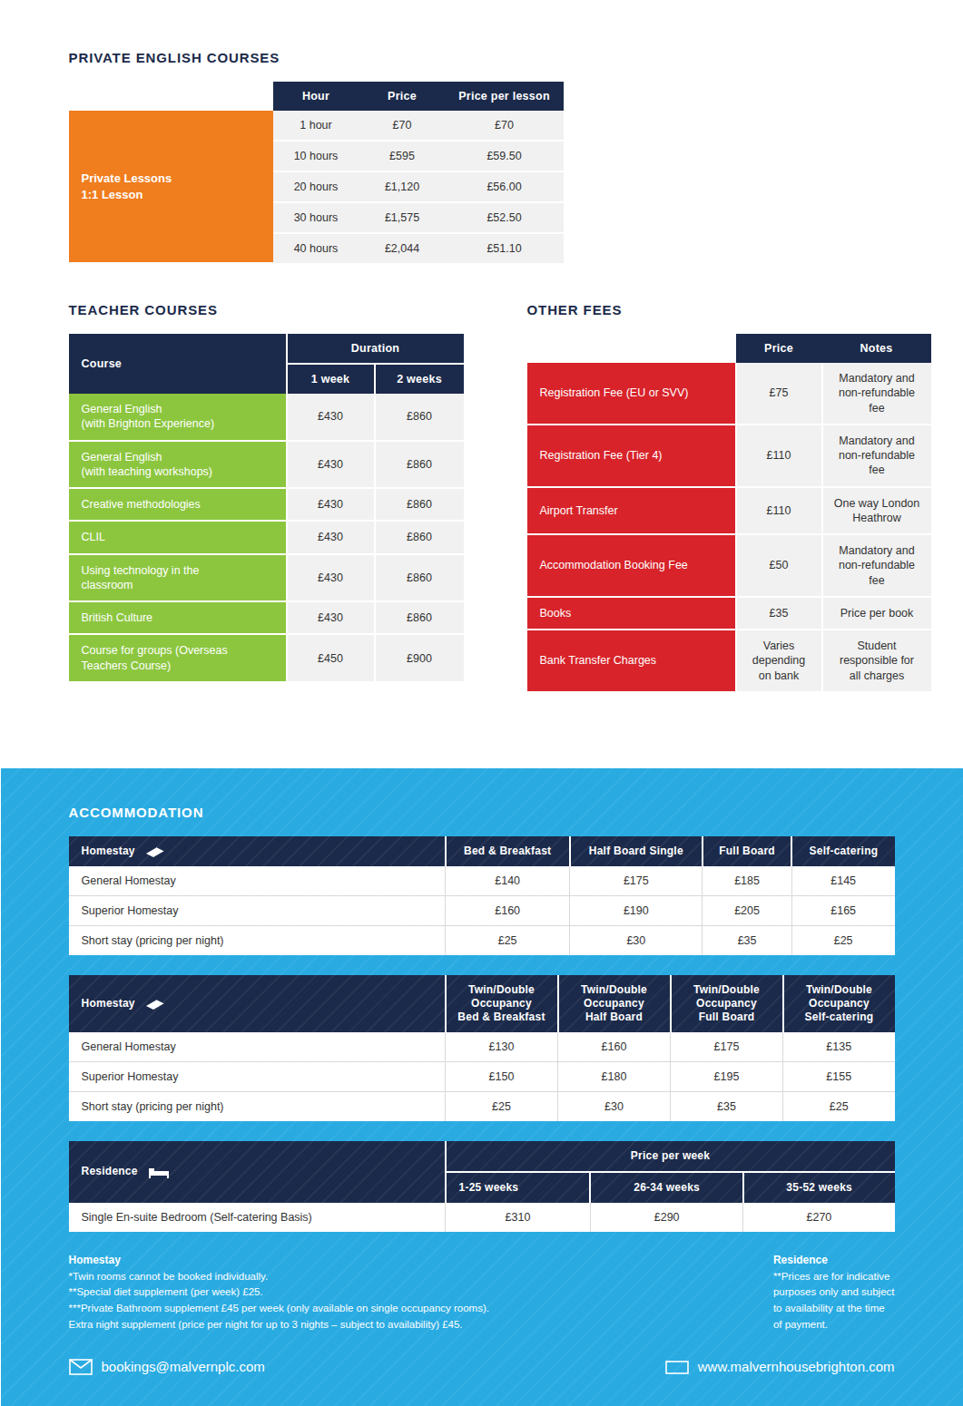Private English Courses
| | Hour | Price | Price per lesson |
| --- | --- | --- | --- |
| Private Lessons 1:1 Lesson | 1 hour | £70 | £70 |
| 10 hours | £595 | £59.50 |
| 20 hours | £1,120 | £56.00 |
| 30 hours | £1,575 | £52.50 |
| 40 hours | £2,044 | £51.10 |
Teacher Courses
| Course | Duration |
| --- | --- |
| 1 week | 2 weeks |
| General English (with Brighton Experience) | £430 | £860 |
| General English (with teaching workshops) | £430 | £860 |
| Creative methodologies | £430 | £860 |
| CLIL | £430 | £860 |
| Using technology in the classroom | £430 | £860 |
| British Culture | £430 | £860 |
| Course for groups (Overseas Teachers Course) | £450 | £900 |
Other Fees
| | Price | Notes |
| --- | --- | --- |
| Registration Fee (EU or SVV) | £75 | Mandatory and non-refundable fee |
| Registration Fee (Tier 4) | £110 | Mandatory and non-refundable fee |
| Airport Transfer | £110 | One way London Heathrow |
| Accommodation Booking Fee | £50 | Mandatory and non-refundable fee |
| Books | £35 | Price per book |
| Bank Transfer Charges | Varies depending on bank | Student responsible for all charges |
Accommodation
| Homestay | Bed & Breakfast | Half Board Single | Full Board | Self-catering |
| --- | --- | --- | --- | --- |
| General Homestay | £140 | £175 | £185 | £145 |
| Superior Homestay | £160 | £190 | £205 | £165 |
| Short stay (pricing per night) | £25 | £30 | £35 | £25 |
| Homestay | Twin/Double Occupancy Bed & Breakfast | Twin/Double Occupancy Half Board | Twin/Double Occupancy Full Board | Twin/Double Occupancy Self-catering |
| --- | --- | --- | --- | --- |
| General Homestay | £130 | £160 | £175 | £135 |
| Superior Homestay | £150 | £180 | £195 | £155 |
| Short stay (pricing per night) | £25 | £30 | £35 | £25 |
| Residence | Price per week |
| --- | --- |
| 1-25 weeks | 26-34 weeks | 35-52 weeks |
| Single En-suite Bedroom (Self-catering Basis) | £310 | £290 | £270 |
Homestay
*Twin rooms cannot be booked individually.
**Special diet supplement (per week) £25.
***Private Bathroom supplement £45 per week (only available on single occupancy rooms).
Extra night supplement (price per night for up to 3 nights – subject to availability) £45.
Residence
**Prices are for indicative
purposes only and subject
to availability at the time
of payment.
bookings@malvernplc.com
www.malvernhousebrighton.com